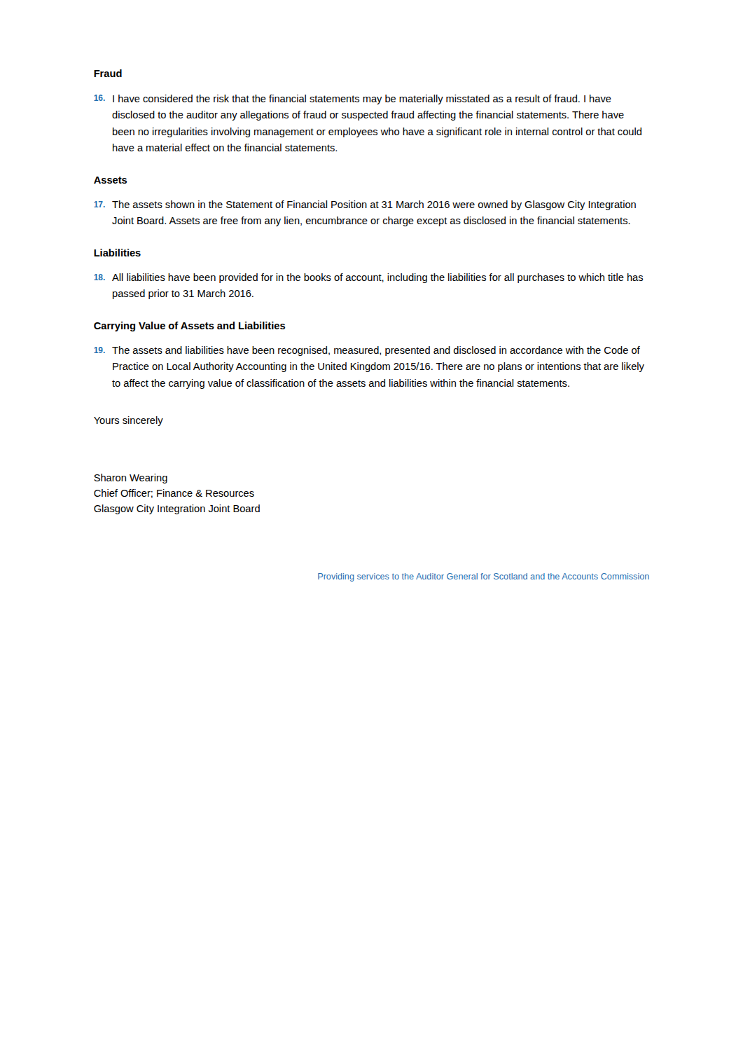Fraud
16. I have considered the risk that the financial statements may be materially misstated as a result of fraud. I have disclosed to the auditor any allegations of fraud or suspected fraud affecting the financial statements. There have been no irregularities involving management or employees who have a significant role in internal control or that could have a material effect on the financial statements.
Assets
17. The assets shown in the Statement of Financial Position at 31 March 2016 were owned by Glasgow City Integration Joint Board. Assets are free from any lien, encumbrance or charge except as disclosed in the financial statements.
Liabilities
18. All liabilities have been provided for in the books of account, including the liabilities for all purchases to which title has passed prior to 31 March 2016.
Carrying Value of Assets and Liabilities
19. The assets and liabilities have been recognised, measured, presented and disclosed in accordance with the Code of Practice on Local Authority Accounting in the United Kingdom 2015/16. There are no plans or intentions that are likely to affect the carrying value of classification of the assets and liabilities within the financial statements.
Yours sincerely
Sharon Wearing
Chief Officer; Finance & Resources
Glasgow City Integration Joint Board
Providing services to the Auditor General for Scotland and the Accounts Commission